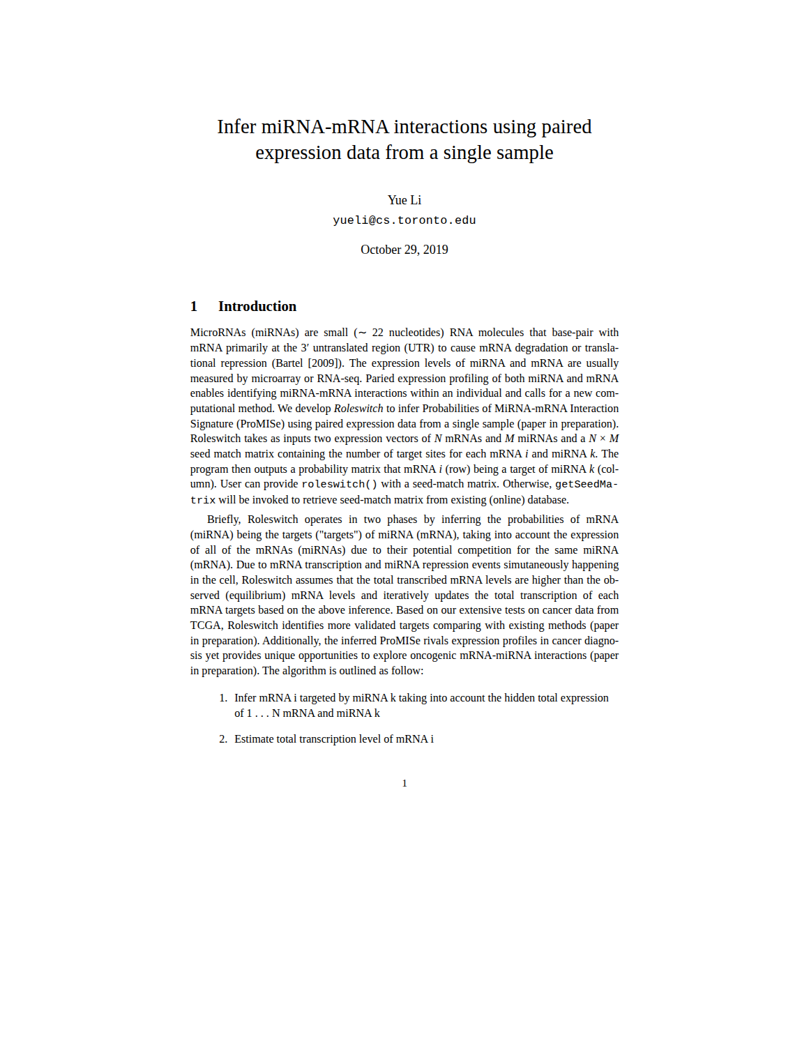Infer miRNA-mRNA interactions using paired
expression data from a single sample
Yue Li
yueli@cs.toronto.edu
October 29, 2019
1 Introduction
MicroRNAs (miRNAs) are small (∼ 22 nucleotides) RNA molecules that base-pair with mRNA primarily at the 3′ untranslated region (UTR) to cause mRNA degradation or translational repression (Bartel [2009]). The expression levels of miRNA and mRNA are usually measured by microarray or RNA-seq. Paried expression profiling of both miRNA and mRNA enables identifying miRNA-mRNA interactions within an individual and calls for a new computational method. We develop Roleswitch to infer Probabilities of MiRNA-mRNA Interaction Signature (ProMISe) using paired expression data from a single sample (paper in preparation). Roleswitch takes as inputs two expression vectors of N mRNAs and M miRNAs and a N × M seed match matrix containing the number of target sites for each mRNA i and miRNA k. The program then outputs a probability matrix that mRNA i (row) being a target of miRNA k (column). User can provide roleswitch() with a seed-match matrix. Otherwise, getSeedMatrix will be invoked to retrieve seed-match matrix from existing (online) database.
Briefly, Roleswitch operates in two phases by inferring the probabilities of mRNA (miRNA) being the targets ("targets") of miRNA (mRNA), taking into account the expression of all of the mRNAs (miRNAs) due to their potential competition for the same miRNA (mRNA). Due to mRNA transcription and miRNA repression events simutaneously happening in the cell, Roleswitch assumes that the total transcribed mRNA levels are higher than the observed (equilibrium) mRNA levels and iteratively updates the total transcription of each mRNA targets based on the above inference. Based on our extensive tests on cancer data from TCGA, Roleswitch identifies more validated targets comparing with existing methods (paper in preparation). Additionally, the inferred ProMISe rivals expression profiles in cancer diagnosis yet provides unique opportunities to explore oncogenic mRNA-miRNA interactions (paper in preparation). The algorithm is outlined as follow:
Infer mRNA i targeted by miRNA k taking into account the hidden total expression of 1 . . . N mRNA and miRNA k
Estimate total transcription level of mRNA i
1